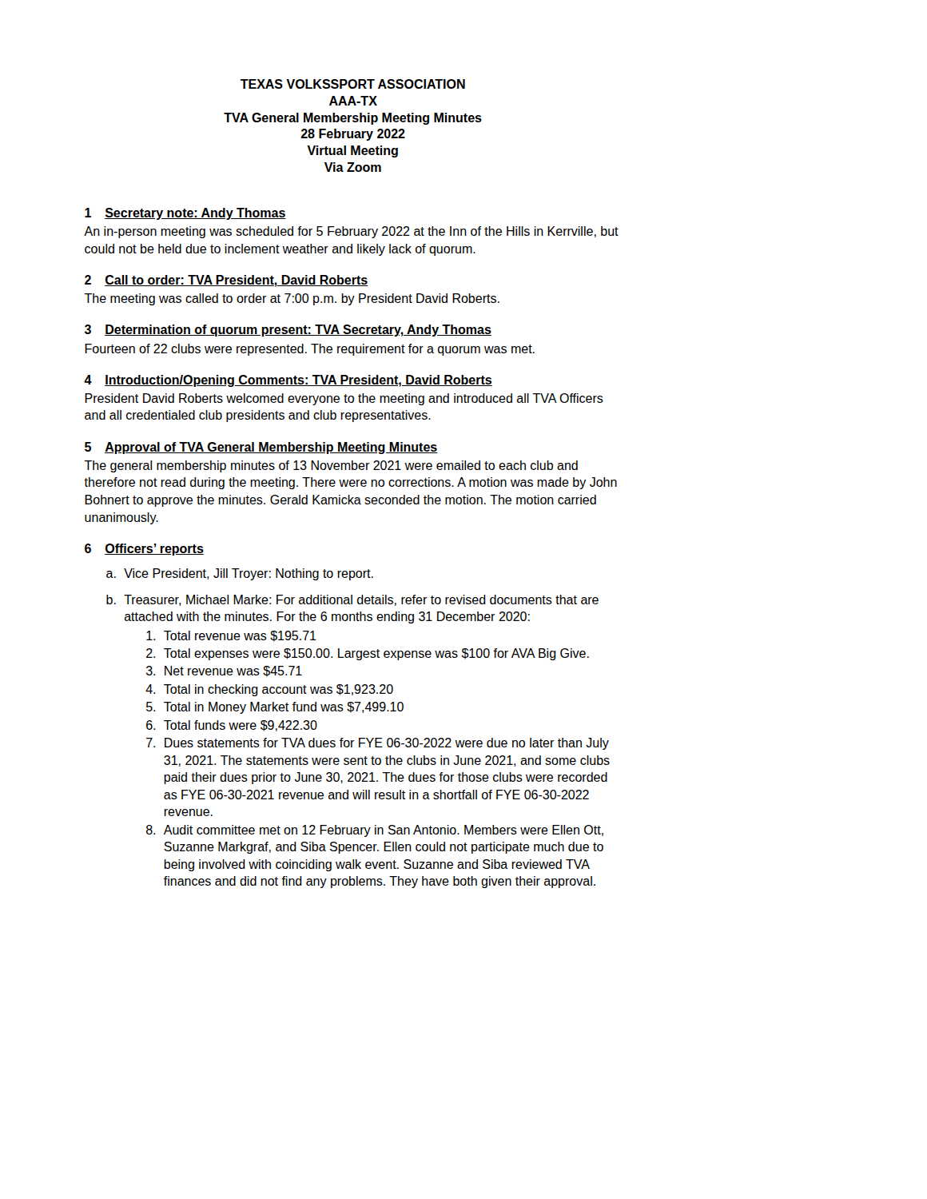TEXAS VOLKSSPORT ASSOCIATION
AAA-TX
TVA General Membership Meeting Minutes
28 February 2022
Virtual Meeting
Via Zoom
1 Secretary note: Andy Thomas
An in-person meeting was scheduled for 5 February 2022 at the Inn of the Hills in Kerrville, but could not be held due to inclement weather and likely lack of quorum.
2 Call to order: TVA President, David Roberts
The meeting was called to order at 7:00 p.m. by President David Roberts.
3 Determination of quorum present: TVA Secretary, Andy Thomas
Fourteen of 22 clubs were represented. The requirement for a quorum was met.
4 Introduction/Opening Comments: TVA President, David Roberts
President David Roberts welcomed everyone to the meeting and introduced all TVA Officers and all credentialed club presidents and club representatives.
5 Approval of TVA General Membership Meeting Minutes
The general membership minutes of 13 November 2021 were emailed to each club and therefore not read during the meeting. There were no corrections. A motion was made by John Bohnert to approve the minutes. Gerald Kamicka seconded the motion. The motion carried unanimously.
6 Officers’ reports
Vice President, Jill Troyer: Nothing to report.
Treasurer, Michael Marke: For additional details, refer to revised documents that are attached with the minutes. For the 6 months ending 31 December 2020:
Total revenue was $195.71
Total expenses were $150.00. Largest expense was $100 for AVA Big Give.
Net revenue was $45.71
Total in checking account was $1,923.20
Total in Money Market fund was $7,499.10
Total funds were $9,422.30
Dues statements for TVA dues for FYE 06-30-2022 were due no later than July 31, 2021. The statements were sent to the clubs in June 2021, and some clubs paid their dues prior to June 30, 2021. The dues for those clubs were recorded as FYE 06-30-2021 revenue and will result in a shortfall of FYE 06-30-2022 revenue.
Audit committee met on 12 February in San Antonio. Members were Ellen Ott, Suzanne Markgraf, and Siba Spencer. Ellen could not participate much due to being involved with coinciding walk event. Suzanne and Siba reviewed TVA finances and did not find any problems. They have both given their approval.